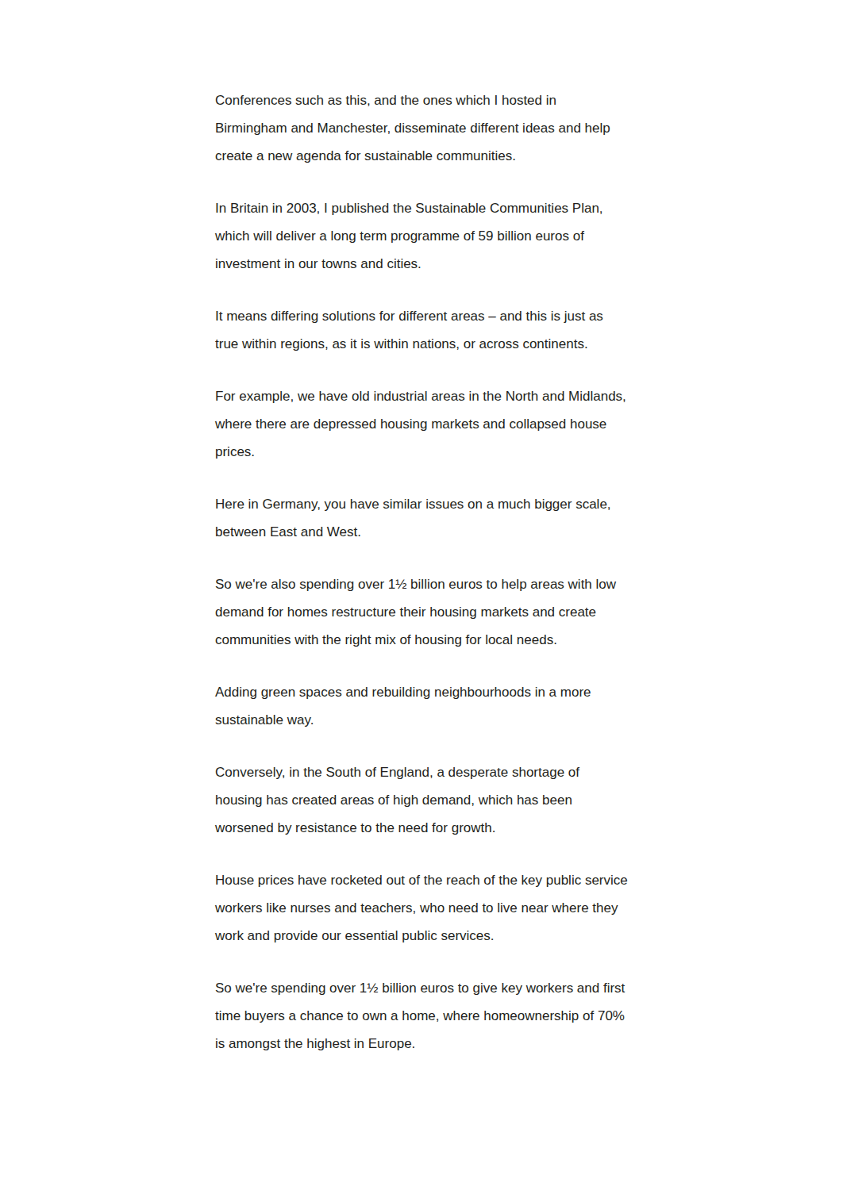Conferences such as this, and the ones which I hosted in Birmingham and Manchester, disseminate different ideas and help create a new agenda for sustainable communities.
In Britain in 2003, I published the Sustainable Communities Plan, which will deliver a long term programme of 59 billion euros of investment in our towns and cities.
It means differing solutions for different areas – and this is just as true within regions, as it is within nations, or across continents.
For example, we have old industrial areas in the North and Midlands, where there are depressed housing markets and collapsed house prices.
Here in Germany, you have similar issues on a much bigger scale, between East and West.
So we're also spending over 1½ billion euros to help areas with low demand for homes restructure their housing markets and create communities with the right mix of housing for local needs.
Adding green spaces and rebuilding neighbourhoods in a more sustainable way.
Conversely, in the South of England, a desperate shortage of housing has created areas of high demand, which has been worsened by resistance to the need for growth.
House prices have rocketed out of the reach of the key public service workers like nurses and teachers, who need to live near where they work and provide our essential public services.
So we're spending over 1½ billion euros to give key workers and first time buyers a chance to own a home, where homeownership of 70% is amongst the highest in Europe.